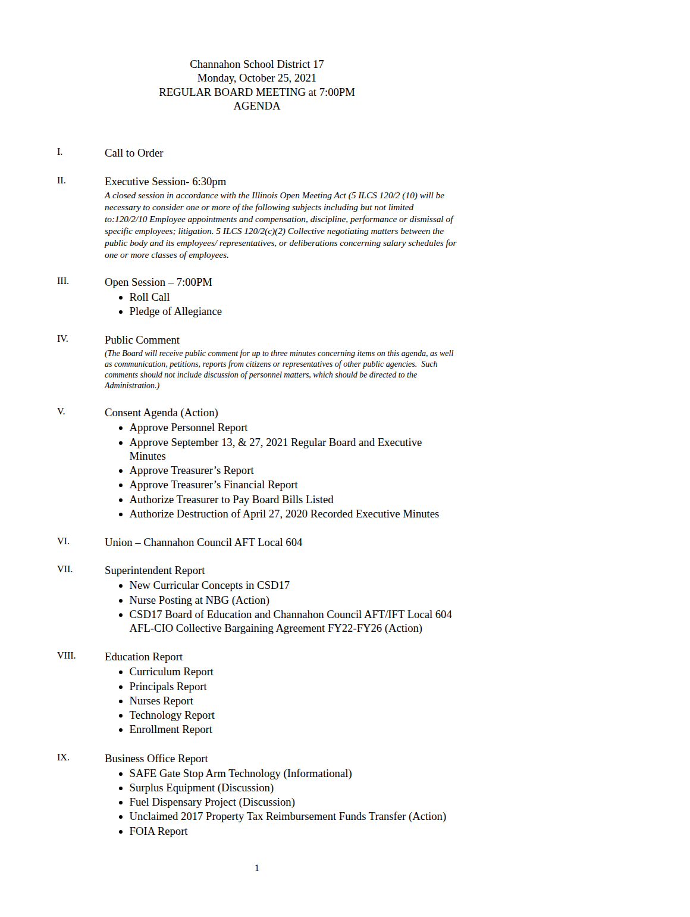Channahon School District 17
Monday, October 25, 2021
REGULAR BOARD MEETING at 7:00PM
AGENDA
I.
Call to Order
II.
Executive Session- 6:30pm
A closed session in accordance with the Illinois Open Meeting Act (5 ILCS 120/2 (10) will be necessary to consider one or more of the following subjects including but not limited to:120/2/10 Employee appointments and compensation, discipline, performance or dismissal of specific employees; litigation. 5 ILCS 120/2(c)(2) Collective negotiating matters between the public body and its employees/ representatives, or deliberations concerning salary schedules for one or more classes of employees.
III.
Open Session – 7:00PM
Roll Call
Pledge of Allegiance
IV.
Public Comment
(The Board will receive public comment for up to three minutes concerning items on this agenda, as well as communication, petitions, reports from citizens or representatives of other public agencies. Such comments should not include discussion of personnel matters, which should be directed to the Administration.)
V.
Consent Agenda (Action)
Approve Personnel Report
Approve September 13, & 27, 2021 Regular Board and Executive Minutes
Approve Treasurer’s Report
Approve Treasurer’s Financial Report
Authorize Treasurer to Pay Board Bills Listed
Authorize Destruction of April 27, 2020 Recorded Executive Minutes
VI.
Union – Channahon Council AFT Local 604
VII.
Superintendent Report
New Curricular Concepts in CSD17
Nurse Posting at NBG (Action)
CSD17 Board of Education and Channahon Council AFT/IFT Local 604 AFL-CIO Collective Bargaining Agreement FY22-FY26 (Action)
VIII.
Education Report
Curriculum Report
Principals Report
Nurses Report
Technology Report
Enrollment Report
IX.
Business Office Report
SAFE Gate Stop Arm Technology (Informational)
Surplus Equipment (Discussion)
Fuel Dispensary Project (Discussion)
Unclaimed 2017 Property Tax Reimbursement Funds Transfer (Action)
FOIA Report
1